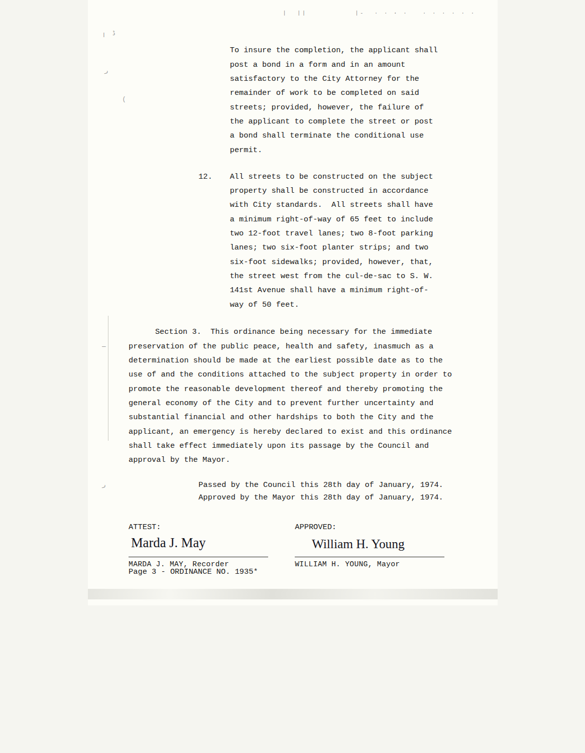| || |- · · · · · · · · · · ·
ا
ڈ
ر
(
ـ
ر
To insure the completion, the applicant shall post a bond in a form and in an amount satisfactory to the City Attorney for the remainder of work to be completed on said streets; provided, however, the failure of the applicant to complete the street or post a bond shall terminate the conditional use permit.
12.
All streets to be constructed on the subject property shall be constructed in accordance with City standards. All streets shall have a minimum right-of-way of 65 feet to include two 12-foot travel lanes; two 8-foot parking lanes; two six-foot planter strips; and two six-foot sidewalks; provided, however, that, the street west from the cul-de-sac to S. W. 141st Avenue shall have a minimum right-of-way of 50 feet.
Section 3. This ordinance being necessary for the immediate preservation of the public peace, health and safety, inasmuch as a determination should be made at the earliest possible date as to the use of and the conditions attached to the subject property in order to promote the reasonable development thereof and thereby promoting the general economy of the City and to prevent further uncertainty and substantial financial and other hardships to both the City and the applicant, an emergency is hereby declared to exist and this ordinance shall take effect immediately upon its passage by the Council and approval by the Mayor.
Passed by the Council this 28th day of January, 1974.
Approved by the Mayor this 28th day of January, 1974.
ATTEST:
Marda J. May
MARDA J. MAY, Recorder
APPROVED:
William H. Young
WILLIAM H. YOUNG, Mayor
Page 3 - ORDINANCE NO. 1935*